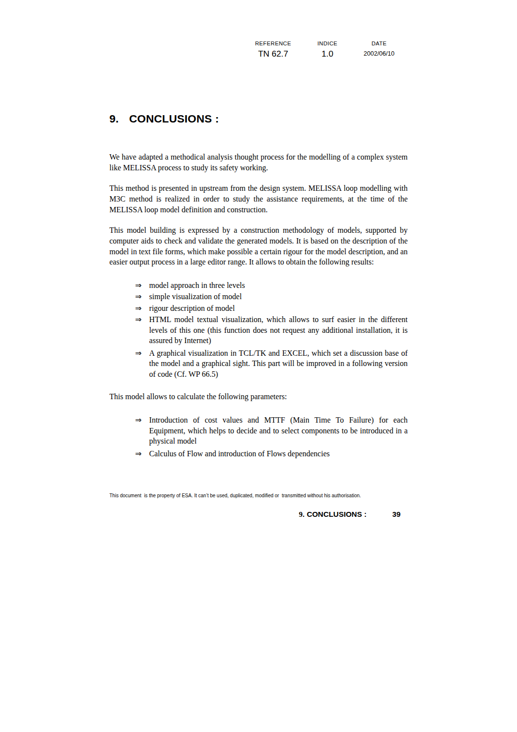| REFERENCE | INDICE | DATE |
| --- | --- | --- |
| TN 62.7 | 1.0 | 2002/06/10 |
9. CONCLUSIONS :
We have adapted a methodical analysis thought process for the modelling of a complex system like MELISSA process to study its safety working.
This method is presented in upstream from the design system. MELISSA loop modelling with M3C method is realized in order to study the assistance requirements, at the time of the MELISSA loop model definition and construction.
This model building is expressed by a construction methodology of models, supported by computer aids to check and validate the generated models. It is based on the description of the model in text file forms, which make possible a certain rigour for the model description, and an easier output process in a large editor range. It allows to obtain the following results:
model approach in three levels
simple visualization of model
rigour description of model
HTML model textual visualization, which allows to surf easier in the different levels of this one (this function does not request any additional installation, it is assured by Internet)
A graphical visualization in TCL/TK and EXCEL, which set a discussion base of the model and a graphical sight. This part will be improved in a following version of code (Cf. WP 66.5)
This model allows to calculate the following parameters:
Introduction of cost values and MTTF (Main Time To Failure) for each Equipment, which helps to decide and to select components to be introduced in a physical model
Calculus of Flow and introduction of Flows dependencies
This document is the property of ESA. It can’t be used, duplicated, modified or transmitted without his authorisation.
9. CONCLUSIONS : 39